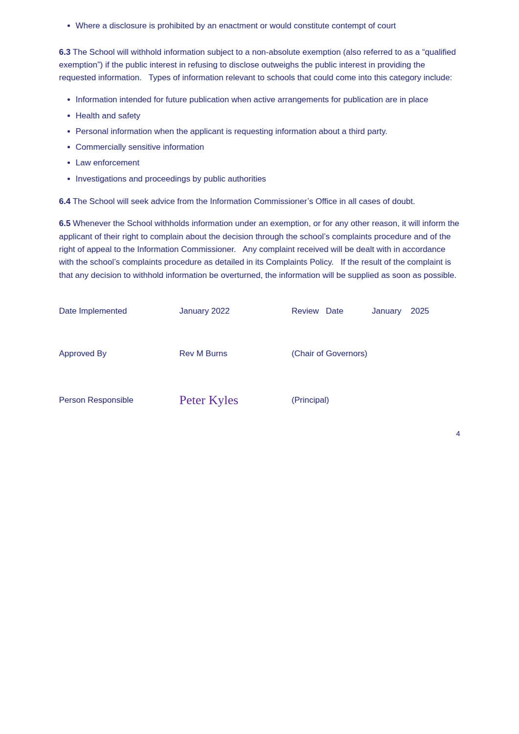Where a disclosure is prohibited by an enactment or would constitute contempt of court
6.3 The School will withhold information subject to a non-absolute exemption (also referred to as a “qualified exemption”) if the public interest in refusing to disclose outweighs the public interest in providing the requested information. Types of information relevant to schools that could come into this category include:
Information intended for future publication when active arrangements for publication are in place
Health and safety
Personal information when the applicant is requesting information about a third party.
Commercially sensitive information
Law enforcement
Investigations and proceedings by public authorities
6.4 The School will seek advice from the Information Commissioner’s Office in all cases of doubt.
6.5 Whenever the School withholds information under an exemption, or for any other reason, it will inform the applicant of their right to complain about the decision through the school’s complaints procedure and of the right of appeal to the Information Commissioner. Any complaint received will be dealt with in accordance with the school’s complaints procedure as detailed in its Complaints Policy. If the result of the complaint is that any decision to withhold information be overturned, the information will be supplied as soon as possible.
| Date Implemented | January 2022 | Review Date | January 2025 |
| Approved By | Rev M Burns | (Chair of Governors) |
| Person Responsible | Peter Kyles | (Principal) |
4